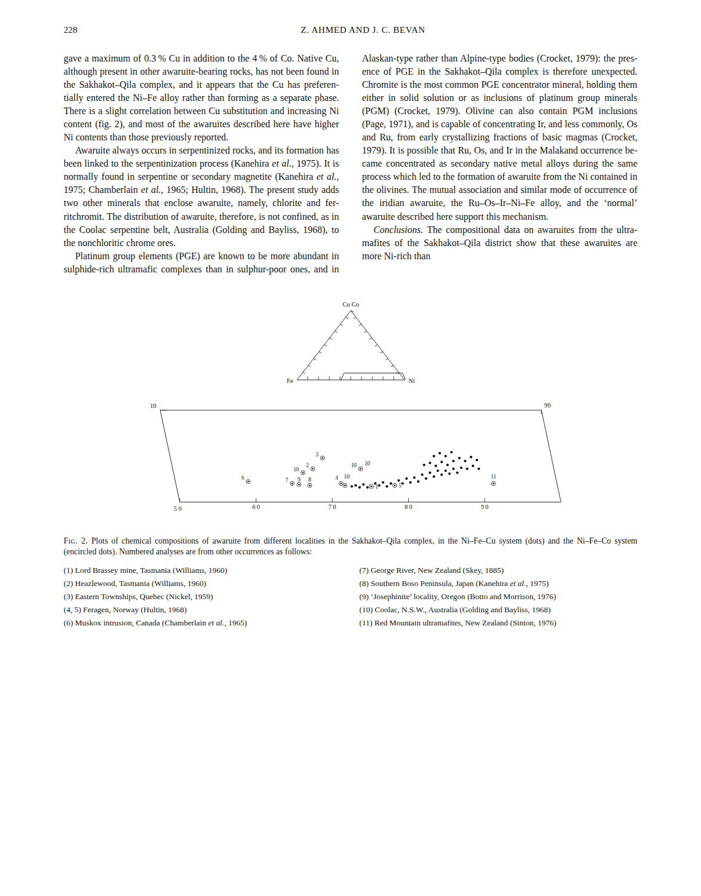228 Z. AHMED AND J. C. BEVAN
gave a maximum of 0.3 % Cu in addition to the 4 % of Co. Native Cu, although present in other awaruite-bearing rocks, has not been found in the Sakhakot–Qila complex, and it appears that the Cu has preferentially entered the Ni–Fe alloy rather than forming as a separate phase. There is a slight correlation between Cu substitution and increasing Ni content (fig. 2), and most of the awaruites described here have higher Ni contents than those previously reported.
Awaruite always occurs in serpentinized rocks, and its formation has been linked to the serpentinization process (Kanehira et al., 1975). It is normally found in serpentine or secondary magnetite (Kanehira et al., 1975; Chamberlain et al., 1965; Hultin, 1968). The present study adds two other minerals that enclose awaruite, namely, chlorite and ferritchromit. The distribution of awaruite, therefore, is not confined, as in the Coolac serpentine belt, Australia (Golding and Bayliss, 1968), to the nonchloritic chrome ores.
Platinum group elements (PGE) are known to be more abundant in sulphide-rich ultramafic complexes than in sulphur-poor ones, and in Alaskan-type rather than Alpine-type bodies (Crocket, 1979): the presence of PGE in the Sakhakot–Qila complex is therefore unexpected. Chromite is the most common PGE concentrator mineral, holding them either in solid solution or as inclusions of platinum group minerals (PGM) (Crocket, 1979). Olivine can also contain PGM inclusions (Page, 1971), and is capable of concentrating Ir, and less commonly, Os and Ru, from early crystallizing fractions of basic magmas (Crocket, 1979). It is possible that Ru, Os, and Ir in the Malakand occurrence became concentrated as secondary native metal alloys during the same process which led to the formation of awaruite from the Ni contained in the olivines. The mutual association and similar mode of occurrence of the iridian awaruite, the Ru–Os–Ir–Ni–Fe alloy, and the ‘normal’ awaruite described here support this mechanism.
Conclusions. The compositional data on awaruites from the ultramafites of the Sakhakot–Qila district show that these awaruites are more Ni-rich than
Cu Co Fe Ni 10 90 5 0 6 0 7 0 8 0 9 0 3 2 10 10 10 7 9 8 6 4 10 1 5 11
Fig. 2. Plots of chemical compositions of awaruite from different localities in the Sakhakot–Qila complex, in the Ni–Fe–Cu system (dots) and the Ni–Fe–Co system (encircled dots). Numbered analyses are from other occurrences as follows:
(1) Lord Brassey mine, Tasmania (Williams, 1960)
(2) Heazlewood, Tasmania (Williams, 1960)
(3) Eastern Townships, Quebec (Nickel, 1959)
(4, 5) Feragen, Norway (Hultin, 1968)
(6) Muskox intrusion, Canada (Chamberlain et al., 1965)
(7) George River, New Zealand (Skey, 1885)
(8) Southern Boso Peninsula, Japan (Kanehira et al., 1975)
(9) ‘Josephinite’ locality, Oregon (Botto and Morrison, 1976)
(10) Coolac, N.S.W., Australia (Golding and Bayliss, 1968)
(11) Red Mountain ultramafites, New Zealand (Sinton, 1976)